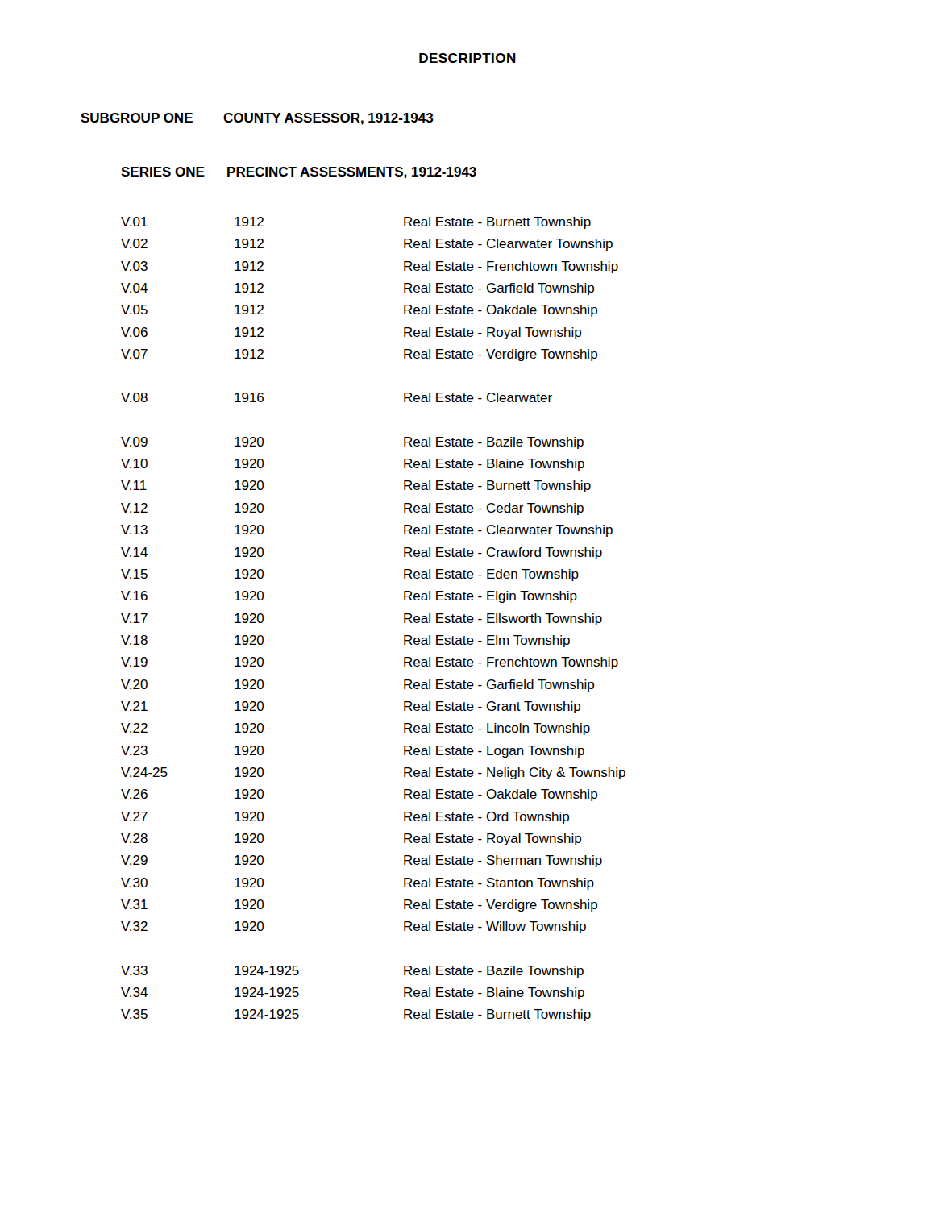DESCRIPTION
SUBGROUP ONE COUNTY ASSESSOR, 1912-1943
SERIES ONE PRECINCT ASSESSMENTS, 1912-1943
| V.01 | 1912 | Real Estate - Burnett Township |
| V.02 | 1912 | Real Estate - Clearwater Township |
| V.03 | 1912 | Real Estate - Frenchtown Township |
| V.04 | 1912 | Real Estate - Garfield Township |
| V.05 | 1912 | Real Estate - Oakdale Township |
| V.06 | 1912 | Real Estate - Royal Township |
| V.07 | 1912 | Real Estate - Verdigre Township |
| V.08 | 1916 | Real Estate - Clearwater |
| V.09 | 1920 | Real Estate - Bazile Township |
| V.10 | 1920 | Real Estate - Blaine Township |
| V.11 | 1920 | Real Estate - Burnett Township |
| V.12 | 1920 | Real Estate - Cedar Township |
| V.13 | 1920 | Real Estate - Clearwater Township |
| V.14 | 1920 | Real Estate - Crawford Township |
| V.15 | 1920 | Real Estate - Eden Township |
| V.16 | 1920 | Real Estate - Elgin Township |
| V.17 | 1920 | Real Estate - Ellsworth Township |
| V.18 | 1920 | Real Estate - Elm Township |
| V.19 | 1920 | Real Estate - Frenchtown Township |
| V.20 | 1920 | Real Estate - Garfield Township |
| V.21 | 1920 | Real Estate - Grant Township |
| V.22 | 1920 | Real Estate - Lincoln Township |
| V.23 | 1920 | Real Estate - Logan Township |
| V.24-25 | 1920 | Real Estate - Neligh City & Township |
| V.26 | 1920 | Real Estate - Oakdale Township |
| V.27 | 1920 | Real Estate - Ord Township |
| V.28 | 1920 | Real Estate - Royal Township |
| V.29 | 1920 | Real Estate - Sherman Township |
| V.30 | 1920 | Real Estate - Stanton Township |
| V.31 | 1920 | Real Estate - Verdigre Township |
| V.32 | 1920 | Real Estate - Willow Township |
| V.33 | 1924-1925 | Real Estate - Bazile Township |
| V.34 | 1924-1925 | Real Estate - Blaine Township |
| V.35 | 1924-1925 | Real Estate - Burnett Township |